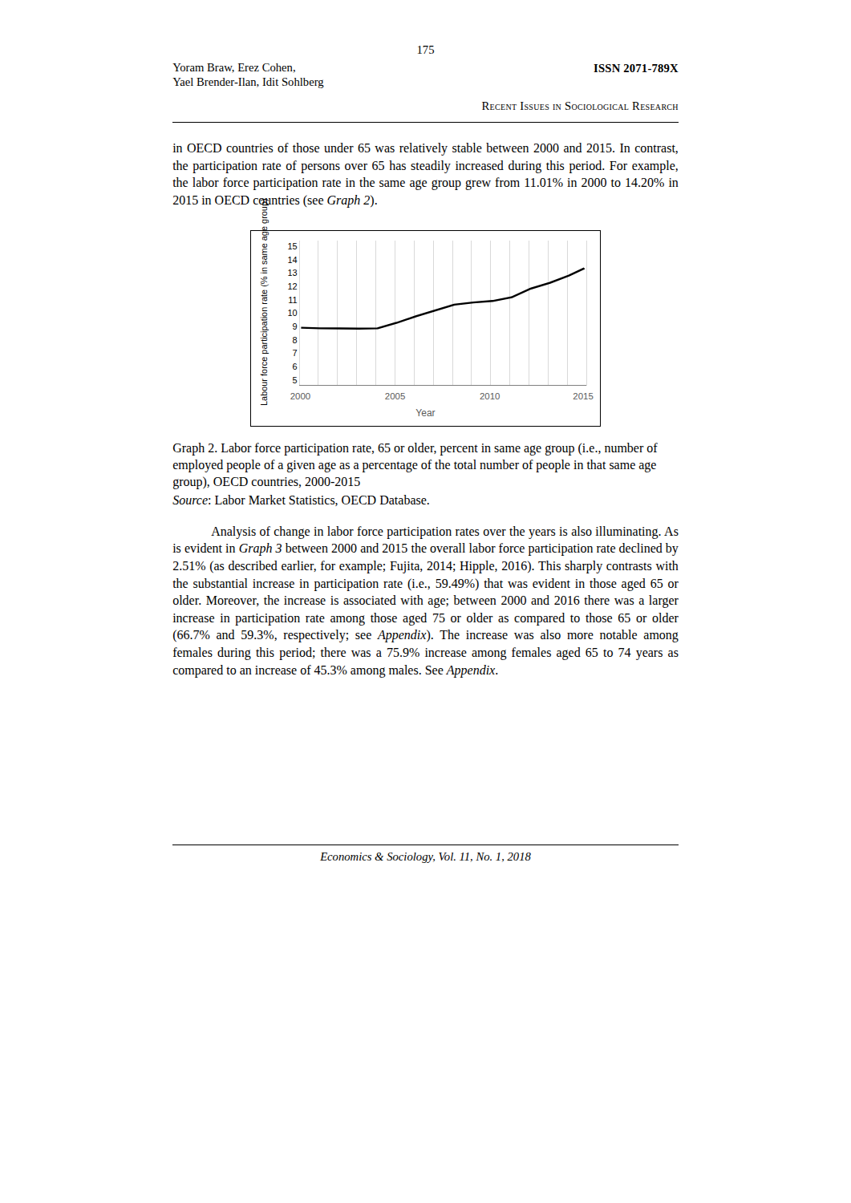175
Yoram Braw, Erez Cohen,
Yael Brender-Ilan, Idit Sohlberg
ISSN 2071-789X
Recent Issues in Sociological Research
in OECD countries of those under 65 was relatively stable between 2000 and 2015. In contrast, the participation rate of persons over 65 has steadily increased during this period. For example, the labor force participation rate in the same age group grew from 11.01% in 2000 to 14.20% in 2015 in OECD countries (see Graph 2).
Labour force participation rate (% in same age group)
15
14
13
12
11
10
9
8
7
6
5
2000 2005 2010 2015
Year
Graph 2. Labor force participation rate, 65 or older, percent in same age group (i.e., number of employed people of a given age as a percentage of the total number of people in that same age group), OECD countries, 2000-2015 Source: Labor Market Statistics, OECD Database.
Analysis of change in labor force participation rates over the years is also illuminating. As is evident in Graph 3 between 2000 and 2015 the overall labor force participation rate declined by 2.51% (as described earlier, for example; Fujita, 2014; Hipple, 2016). This sharply contrasts with the substantial increase in participation rate (i.e., 59.49%) that was evident in those aged 65 or older. Moreover, the increase is associated with age; between 2000 and 2016 there was a larger increase in participation rate among those aged 75 or older as compared to those 65 or older (66.7% and 59.3%, respectively; see Appendix). The increase was also more notable among females during this period; there was a 75.9% increase among females aged 65 to 74 years as compared to an increase of 45.3% among males. See Appendix.
Economics & Sociology, Vol. 11, No. 1, 2018